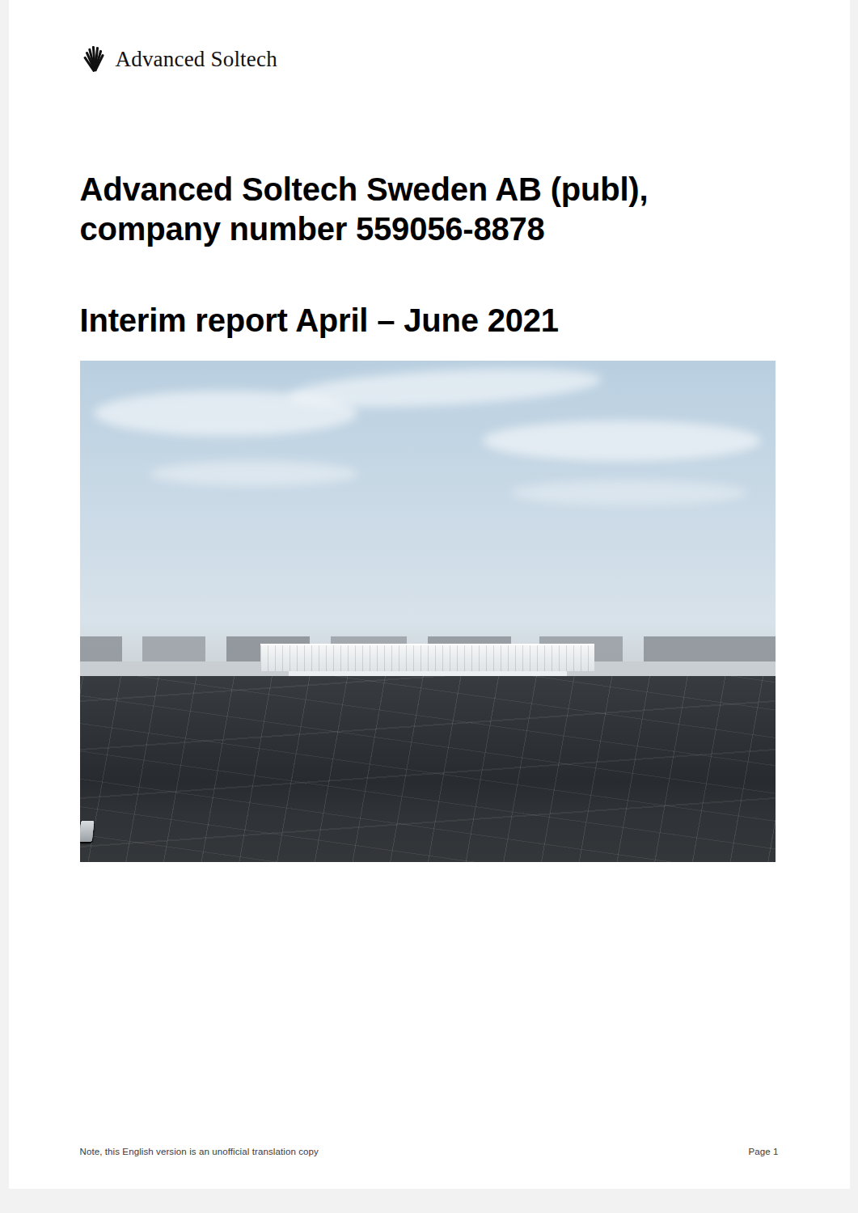Advanced Soltech
Advanced Soltech Sweden AB (publ), company number 559056-8878
Interim report April – June 2021
Note, this English version is an unofficial translation copy
Page 1